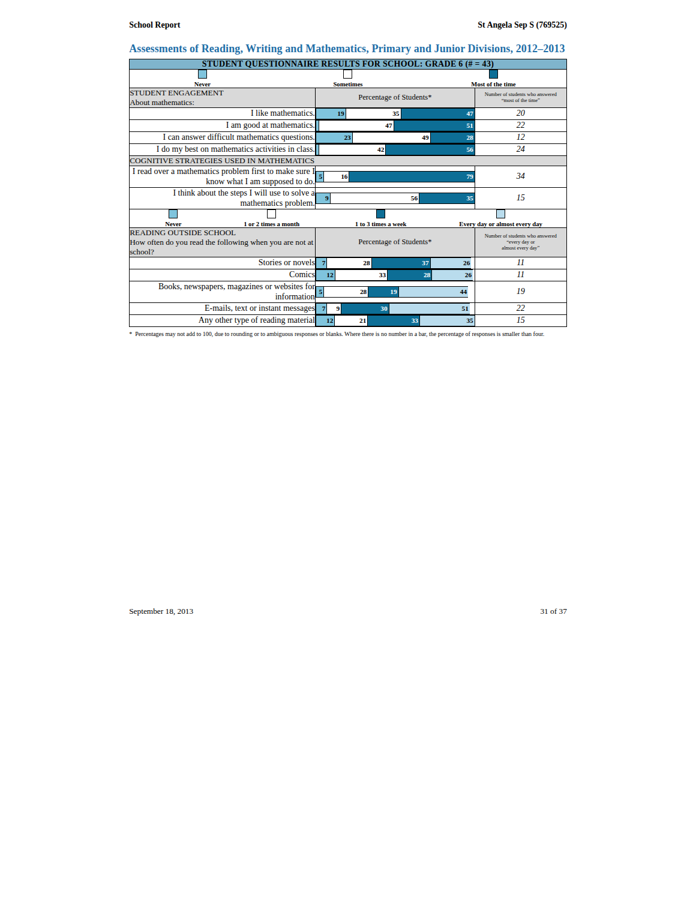School Report
St Angela Sep S (769525)
Assessments of Reading, Writing and Mathematics, Primary and Junior Divisions, 2012–2013
| STUDENT QUESTIONNAIRE RESULTS FOR SCHOOL: GRADE 6 (# = 43) |
| Never Sometimes Most of the time |
| STUDENT ENGAGEMENT About mathematics: | Percentage of Students* | Number of students who answered “most of the time” |
| I like mathematics. | 19 35 47 | 20 |
| I am good at mathematics. | 2 47 51 | 22 |
| I can answer difficult mathematics questions. | 23 49 28 | 12 |
| I do my best on mathematics activities in class. | 2 42 56 | 24 |
| COGNITIVE STRATEGIES USED IN MATHEMATICS |
| I read over a mathematics problem first to make sure I know what I am supposed to do. | 5 16 79 | 34 |
| I think about the steps I will use to solve a mathematics problem. | 9 56 35 | 15 |
| Never 1 or 2 times a month 1 to 3 times a week Every day or almost every day |
| READING OUTSIDE SCHOOL How often do you read the following when you are not at school? | Percentage of Students* | Number of students who answered “every day or almost every day” |
| Stories or novels | 7 28 37 26 | 11 |
| Comics | 12 33 28 26 | 11 |
| Books, newspapers, magazines or websites for information | 5 28 19 44 | 19 |
| E-mails, text or instant messages | 7 9 30 51 | 22 |
| Any other type of reading material | 12 21 33 35 | 15 |
* Percentages may not add to 100, due to rounding or to ambiguous responses or blanks. Where there is no number in a bar, the percentage of responses is smaller than four.
September 18, 2013
31 of 37